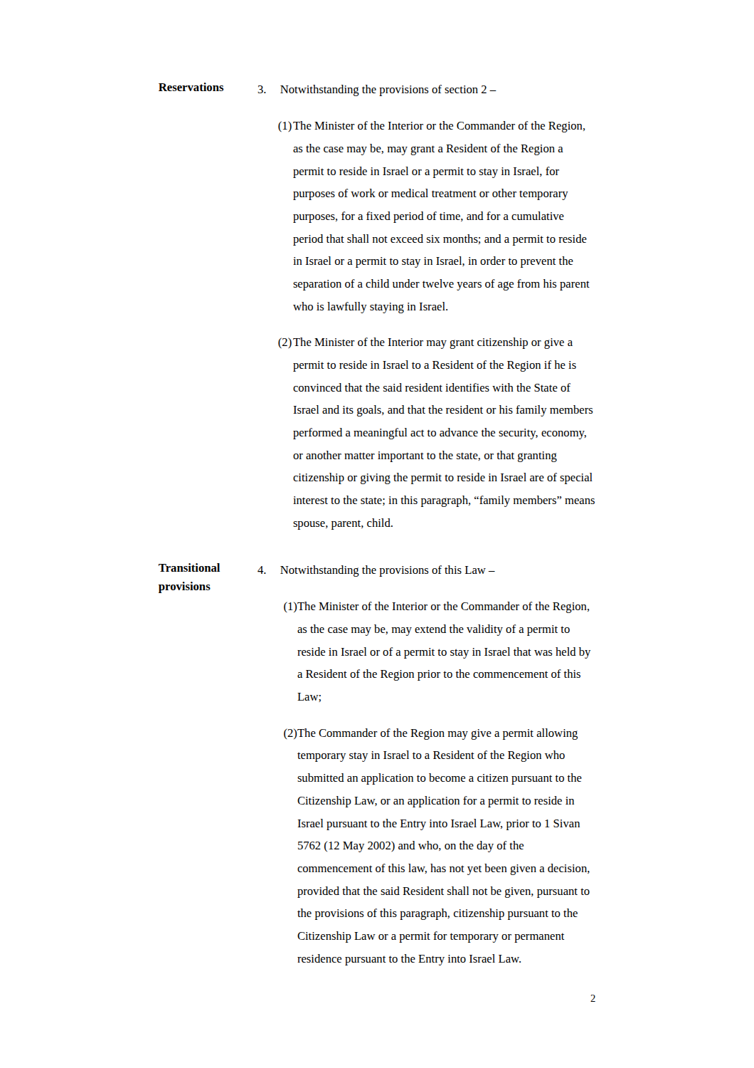Reservations
3. Notwithstanding the provisions of section 2 –
(1) The Minister of the Interior or the Commander of the Region, as the case may be, may grant a Resident of the Region a permit to reside in Israel or a permit to stay in Israel, for purposes of work or medical treatment or other temporary purposes, for a fixed period of time, and for a cumulative period that shall not exceed six months; and a permit to reside in Israel or a permit to stay in Israel, in order to prevent the separation of a child under twelve years of age from his parent who is lawfully staying in Israel.
(2) The Minister of the Interior may grant citizenship or give a permit to reside in Israel to a Resident of the Region if he is convinced that the said resident identifies with the State of Israel and its goals, and that the resident or his family members performed a meaningful act to advance the security, economy, or another matter important to the state, or that granting citizenship or giving the permit to reside in Israel are of special interest to the state; in this paragraph, “family members” means spouse, parent, child.
Transitional provisions
4. Notwithstanding the provisions of this Law –
(1) The Minister of the Interior or the Commander of the Region, as the case may be, may extend the validity of a permit to reside in Israel or of a permit to stay in Israel that was held by a Resident of the Region prior to the commencement of this Law;
(2) The Commander of the Region may give a permit allowing temporary stay in Israel to a Resident of the Region who submitted an application to become a citizen pursuant to the Citizenship Law, or an application for a permit to reside in Israel pursuant to the Entry into Israel Law, prior to 1 Sivan 5762 (12 May 2002) and who, on the day of the commencement of this law, has not yet been given a decision, provided that the said Resident shall not be given, pursuant to the provisions of this paragraph, citizenship pursuant to the Citizenship Law or a permit for temporary or permanent residence pursuant to the Entry into Israel Law.
2